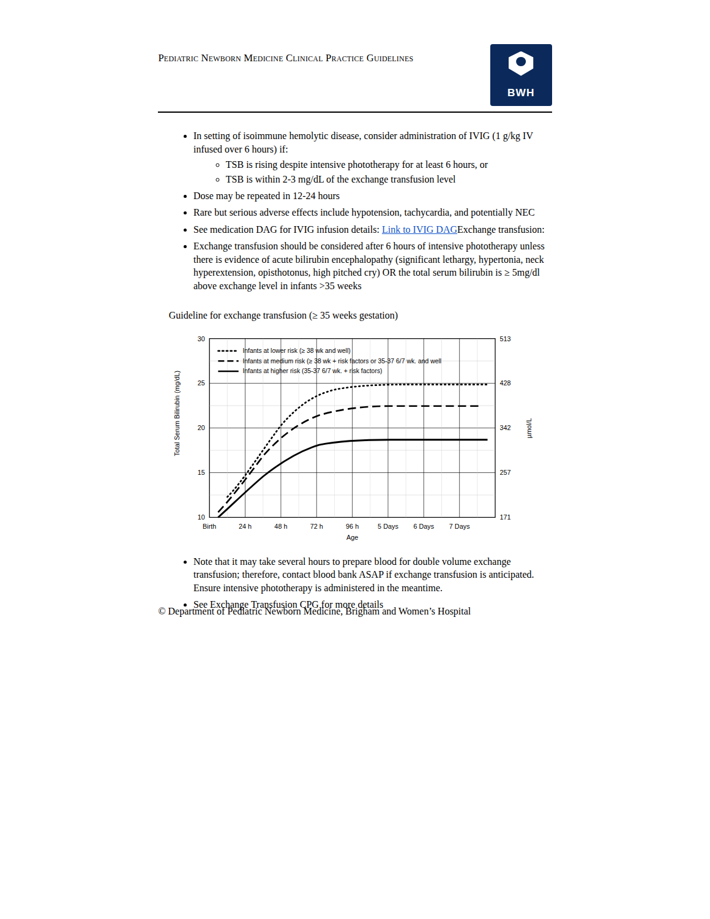Pediatric Newborn Medicine Clinical Practice Guidelines
BWH
In setting of isoimmune hemolytic disease, consider administration of IVIG (1 g/kg IV infused over 6 hours) if:
TSB is rising despite intensive phototherapy for at least 6 hours, or
TSB is within 2-3 mg/dL of the exchange transfusion level
Dose may be repeated in 12-24 hours
Rare but serious adverse effects include hypotension, tachycardia, and potentially NEC
See medication DAG for IVIG infusion details: Link to IVIG DAGExchange transfusion:
Exchange transfusion should be considered after 6 hours of intensive phototherapy unless there is evidence of acute bilirubin encephalopathy (significant lethargy, hypertonia, neck hyperextension, opisthotonus, high pitched cry) OR the total serum bilirubin is ≥ 5mg/dl above exchange level in infants >35 weeks
Guideline for exchange transfusion (≥ 35 weeks gestation)
30 25 20 15 10 513 428 342 257 171 Total Serum Bilirubin (mg/dL) µmol/L Birth 24 h 48 h 72 h 96 h 5 Days 6 Days 7 Days Age Infants at lower risk (≥ 38 wk and well) Infants at medium risk (≥ 38 wk + risk factors or 35-37 6/7 wk. and well Infants at higher risk (35-37 6/7 wk. + risk factors)
Note that it may take several hours to prepare blood for double volume exchange transfusion; therefore, contact blood bank ASAP if exchange transfusion is anticipated. Ensure intensive phototherapy is administered in the meantime.
See Exchange Transfusion CPG for more details
© Department of Pediatric Newborn Medicine, Brigham and Women’s Hospital